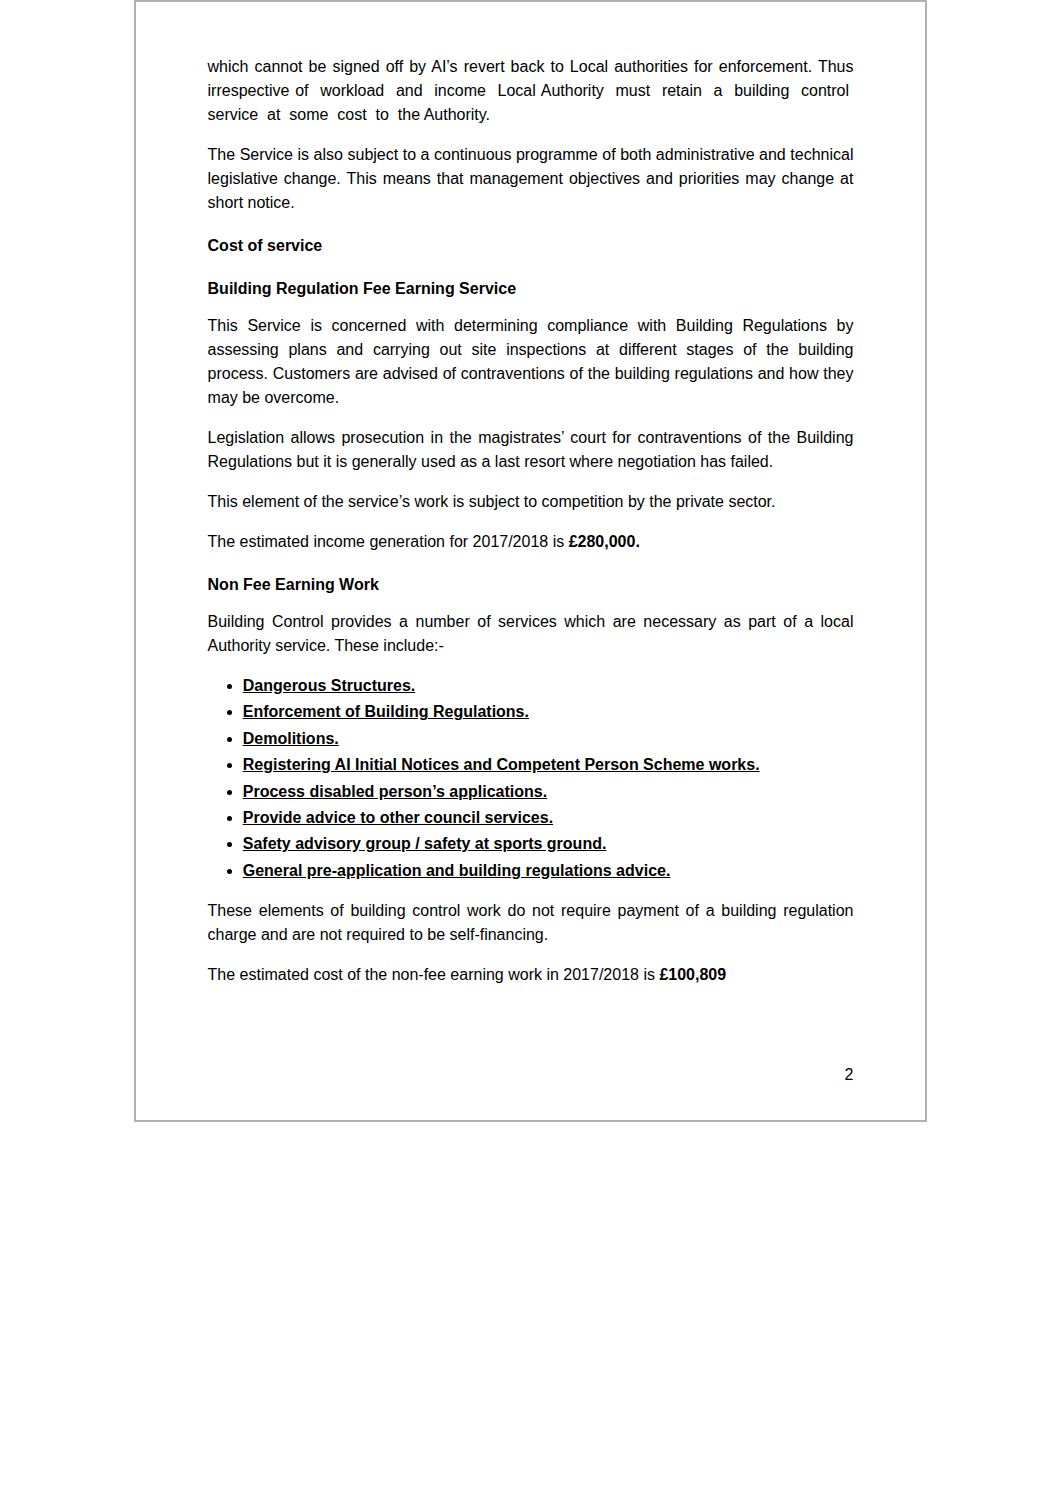which cannot be signed off by AI’s revert back to Local authorities for enforcement. Thus irrespective of workload and income Local Authority must retain a building control service at some cost to the Authority.
The Service is also subject to a continuous programme of both administrative and technical legislative change. This means that management objectives and priorities may change at short notice.
Cost of service
Building Regulation Fee Earning Service
This Service is concerned with determining compliance with Building Regulations by assessing plans and carrying out site inspections at different stages of the building process. Customers are advised of contraventions of the building regulations and how they may be overcome.
Legislation allows prosecution in the magistrates’ court for contraventions of the Building Regulations but it is generally used as a last resort where negotiation has failed.
This element of the service’s work is subject to competition by the private sector.
The estimated income generation for 2017/2018 is £280,000.
Non Fee Earning Work
Building Control provides a number of services which are necessary as part of a local Authority service. These include:-
Dangerous Structures.
Enforcement of Building Regulations.
Demolitions.
Registering AI Initial Notices and Competent Person Scheme works.
Process disabled person’s applications.
Provide advice to other council services.
Safety advisory group / safety at sports ground.
General pre-application and building regulations advice.
These elements of building control work do not require payment of a building regulation charge and are not required to be self-financing.
The estimated cost of the non-fee earning work in 2017/2018 is £100,809
2